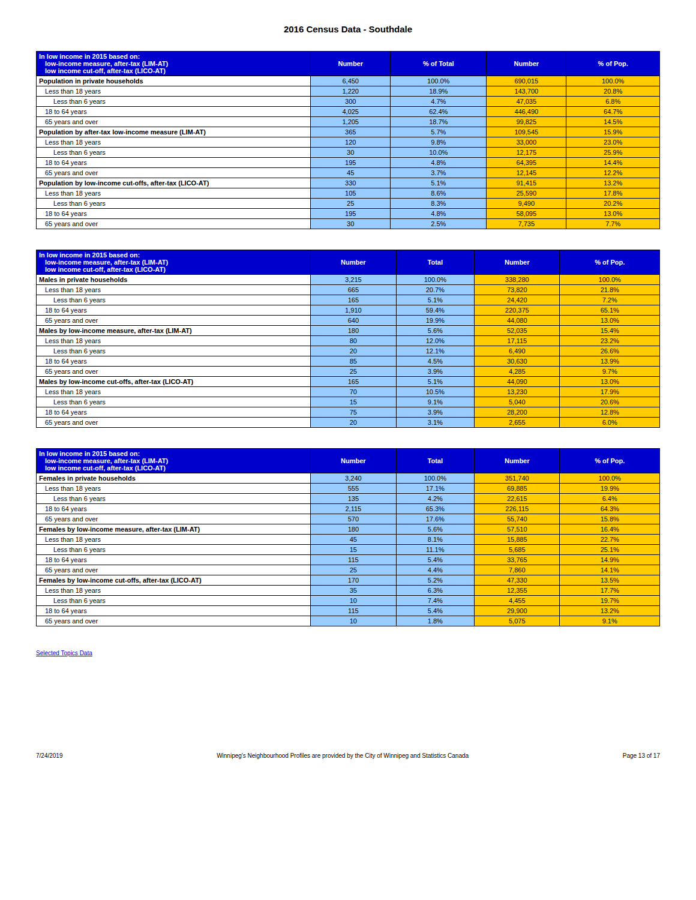2016 Census Data - Southdale
| In low income in 2015 based on: low-income measure, after-tax (LIM-AT) low income cut-off, after-tax (LICO-AT) | Number | % of Total | Number | % of Pop. |
| --- | --- | --- | --- | --- |
| Population in private households | 6,450 | 100.0% | 690,015 | 100.0% |
| Less than 18 years | 1,220 | 18.9% | 143,700 | 20.8% |
| Less than 6 years | 300 | 4.7% | 47,035 | 6.8% |
| 18 to 64 years | 4,025 | 62.4% | 446,490 | 64.7% |
| 65 years and over | 1,205 | 18.7% | 99,825 | 14.5% |
| Population by after-tax low-income measure (LIM-AT) | 365 | 5.7% | 109,545 | 15.9% |
| Less than 18 years | 120 | 9.8% | 33,000 | 23.0% |
| Less than 6 years | 30 | 10.0% | 12,175 | 25.9% |
| 18 to 64 years | 195 | 4.8% | 64,395 | 14.4% |
| 65 years and over | 45 | 3.7% | 12,145 | 12.2% |
| Population by low-income cut-offs, after-tax (LICO-AT) | 330 | 5.1% | 91,415 | 13.2% |
| Less than 18 years | 105 | 8.6% | 25,590 | 17.8% |
| Less than 6 years | 25 | 8.3% | 9,490 | 20.2% |
| 18 to 64 years | 195 | 4.8% | 58,095 | 13.0% |
| 65 years and over | 30 | 2.5% | 7,735 | 7.7% |
| In low income in 2015 based on: low-income measure, after-tax (LIM-AT) low income cut-off, after-tax (LICO-AT) | Number | Total | Number | % of Pop. |
| --- | --- | --- | --- | --- |
| Males in private households | 3,215 | 100.0% | 338,280 | 100.0% |
| Less than 18 years | 665 | 20.7% | 73,820 | 21.8% |
| Less than 6 years | 165 | 5.1% | 24,420 | 7.2% |
| 18 to 64 years | 1,910 | 59.4% | 220,375 | 65.1% |
| 65 years and over | 640 | 19.9% | 44,080 | 13.0% |
| Males by low-income measure, after-tax (LIM-AT) | 180 | 5.6% | 52,035 | 15.4% |
| Less than 18 years | 80 | 12.0% | 17,115 | 23.2% |
| Less than 6 years | 20 | 12.1% | 6,490 | 26.6% |
| 18 to 64 years | 85 | 4.5% | 30,630 | 13.9% |
| 65 years and over | 25 | 3.9% | 4,285 | 9.7% |
| Males by low-income cut-offs, after-tax (LICO-AT) | 165 | 5.1% | 44,090 | 13.0% |
| Less than 18 years | 70 | 10.5% | 13,230 | 17.9% |
| Less than 6 years | 15 | 9.1% | 5,040 | 20.6% |
| 18 to 64 years | 75 | 3.9% | 28,200 | 12.8% |
| 65 years and over | 20 | 3.1% | 2,655 | 6.0% |
| In low income in 2015 based on: low-income measure, after-tax (LIM-AT) low income cut-off, after-tax (LICO-AT) | Number | Total | Number | % of Pop. |
| --- | --- | --- | --- | --- |
| Females in private households | 3,240 | 100.0% | 351,740 | 100.0% |
| Less than 18 years | 555 | 17.1% | 69,885 | 19.9% |
| Less than 6 years | 135 | 4.2% | 22,615 | 6.4% |
| 18 to 64 years | 2,115 | 65.3% | 226,115 | 64.3% |
| 65 years and over | 570 | 17.6% | 55,740 | 15.8% |
| Females by low-income measure, after-tax (LIM-AT) | 180 | 5.6% | 57,510 | 16.4% |
| Less than 18 years | 45 | 8.1% | 15,885 | 22.7% |
| Less than 6 years | 15 | 11.1% | 5,685 | 25.1% |
| 18 to 64 years | 115 | 5.4% | 33,765 | 14.9% |
| 65 years and over | 25 | 4.4% | 7,860 | 14.1% |
| Females by low-income cut-offs, after-tax (LICO-AT) | 170 | 5.2% | 47,330 | 13.5% |
| Less than 18 years | 35 | 6.3% | 12,355 | 17.7% |
| Less than 6 years | 10 | 7.4% | 4,455 | 19.7% |
| 18 to 64 years | 115 | 5.4% | 29,900 | 13.2% |
| 65 years and over | 10 | 1.8% | 5,075 | 9.1% |
Selected Topics Data
7/24/2019
Winnipeg's Neighbourhood Profiles are provided by the City of Winnipeg and Statistics Canada
Page 13 of 17